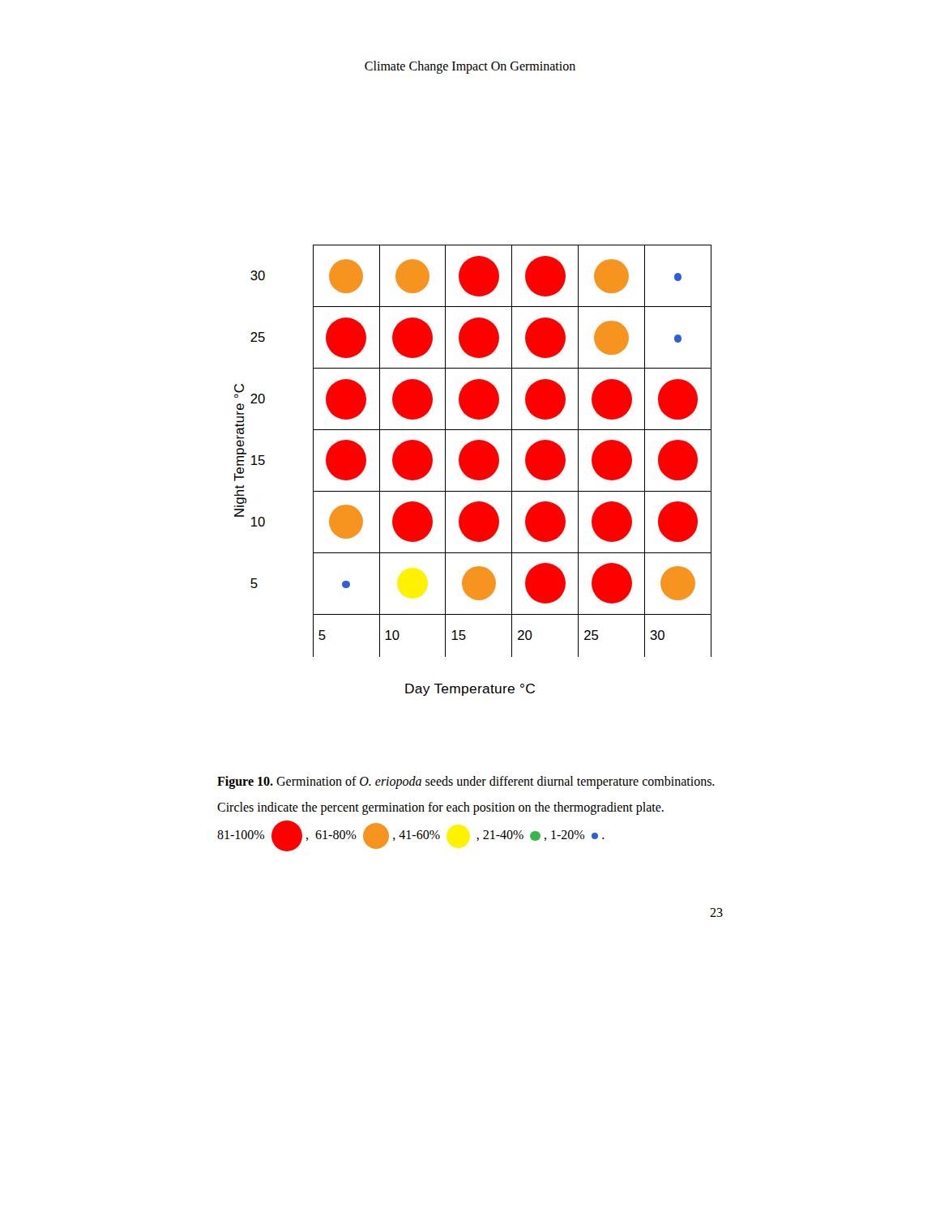Climate Change Impact On Germination
Night Temperature °C
| 30 | | | | | | |
| 25 | | | | | | |
| 20 | | | | | | |
| 15 | | | | | | |
| 10 | | | | | | |
| 5 | | | | | | |
| | 5 | 10 | 15 | 20 | 25 | 30 |
Day Temperature °C
Figure 10. Germination of O. eriopoda seeds under different diurnal temperature combinations. Circles indicate the percent germination for each position on the thermogradient plate.
81-100% , 61-80% , 41-60% , 21-40% , 1-20% .
23